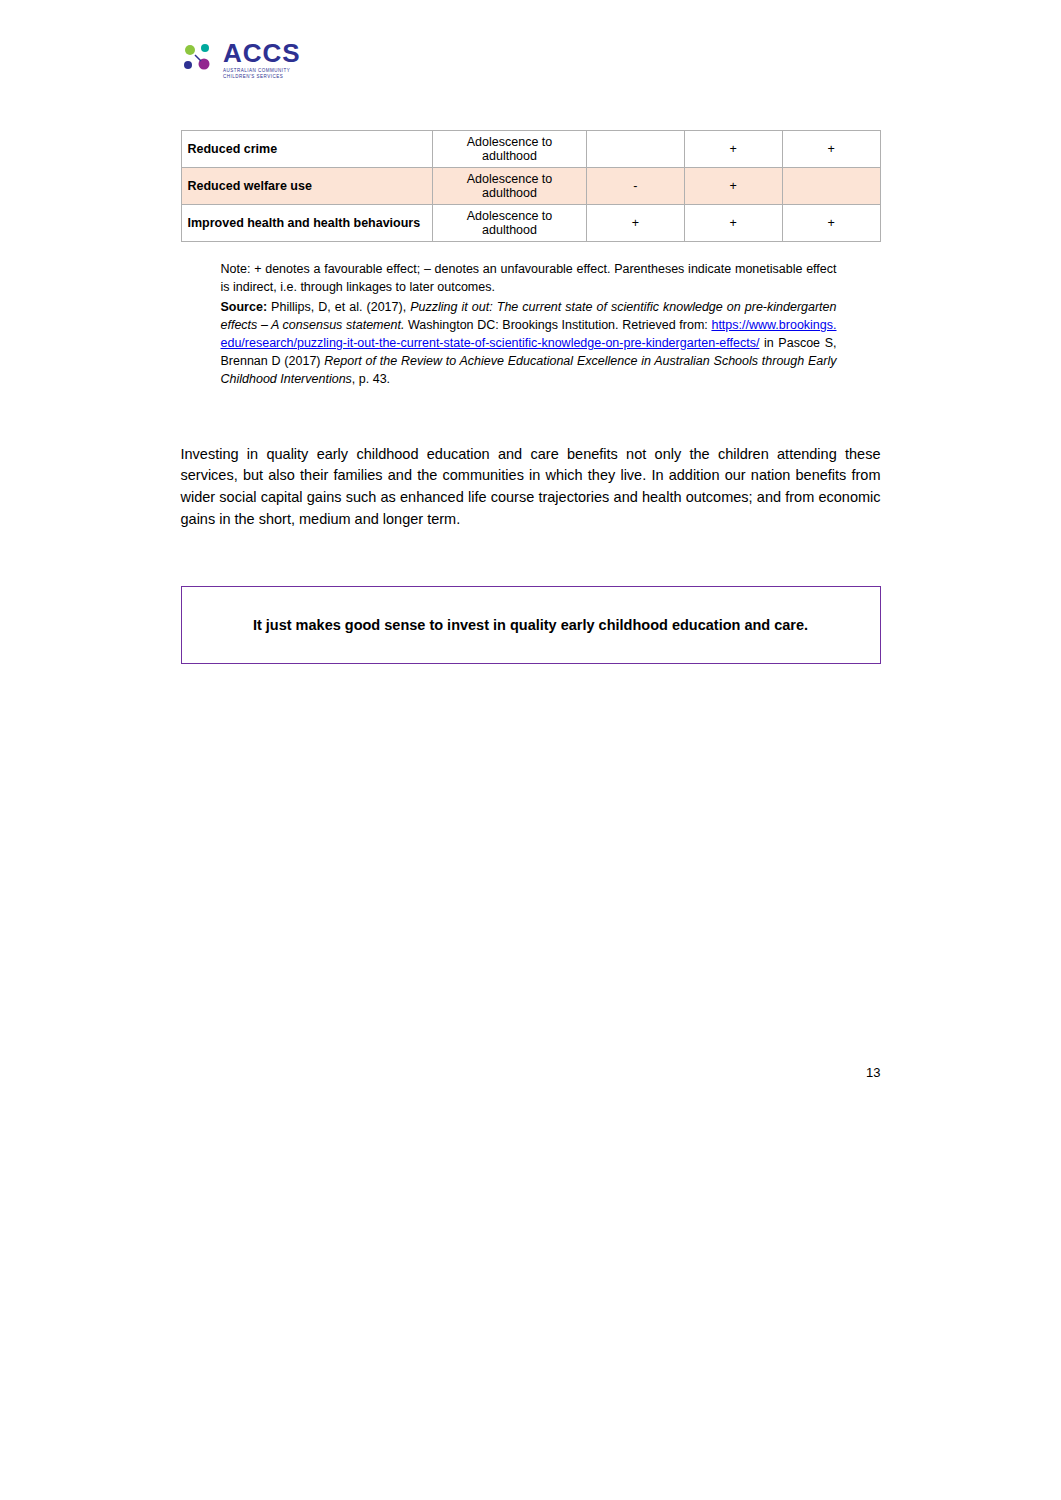ACCS
AUSTRALIAN COMMUNITY
CHILDREN'S SERVICES
| Reduced crime | Adolescence to adulthood | | + | + |
| Reduced welfare use | Adolescence to adulthood | - | + | |
| Improved health and health behaviours | Adolescence to adulthood | + | + | + |
Note: + denotes a favourable effect; – denotes an unfavourable effect. Parentheses indicate monetisable effect is indirect, i.e. through linkages to later outcomes.
Source: Phillips, D, et al. (2017), Puzzling it out: The current state of scientific knowledge on pre-kindergarten effects – A consensus statement. Washington DC: Brookings Institution. Retrieved from: https://www.brookings.edu/research/puzzling-it-out-the-current-state-of-scientific-knowledge-on-pre-kindergarten-effects/ in Pascoe S, Brennan D (2017) Report of the Review to Achieve Educational Excellence in Australian Schools through Early Childhood Interventions, p. 43.
Investing in quality early childhood education and care benefits not only the children attending these services, but also their families and the communities in which they live. In addition our nation benefits from wider social capital gains such as enhanced life course trajectories and health outcomes; and from economic gains in the short, medium and longer term.
It just makes good sense to invest in quality early childhood education and care.
13